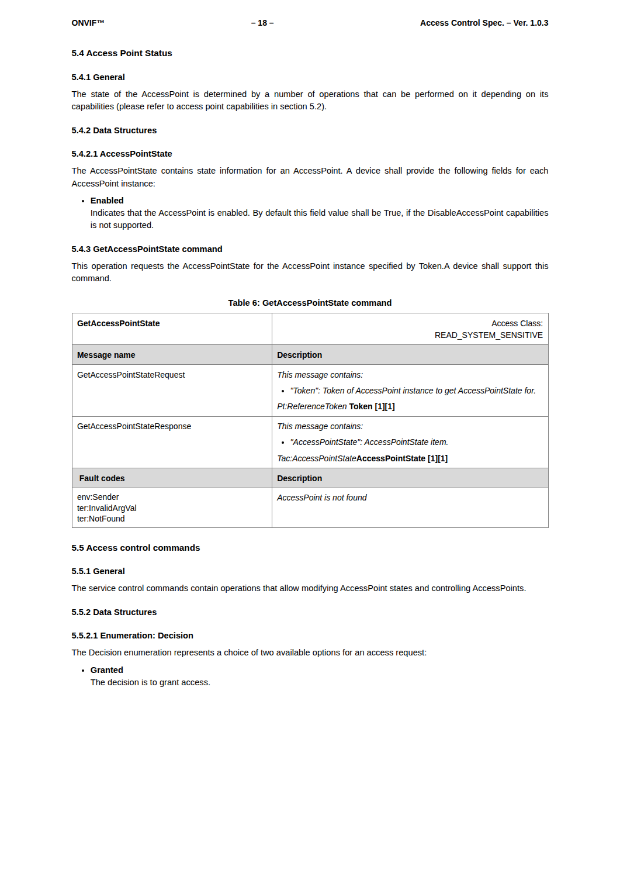ONVIF™ – 18 – Access Control Spec. – Ver. 1.0.3
5.4 Access Point Status
5.4.1 General
The state of the AccessPoint is determined by a number of operations that can be performed on it depending on its capabilities (please refer to access point capabilities in section 5.2).
5.4.2 Data Structures
5.4.2.1 AccessPointState
The AccessPointState contains state information for an AccessPoint. A device shall provide the following fields for each AccessPoint instance:
Enabled
Indicates that the AccessPoint is enabled. By default this field value shall be True, if the DisableAccessPoint capabilities is not supported.
5.4.3 GetAccessPointState command
This operation requests the AccessPointState for the AccessPoint instance specified by Token.A device shall support this command.
Table 6: GetAccessPointState command
| GetAccessPointState | Access Class: READ_SYSTEM_SENSITIVE |
| Message name | Description |
| GetAccessPointStateRequest | This message contains: "Token": Token of AccessPoint instance to get AccessPointState for. Pt:ReferenceToken Token [1][1] |
| GetAccessPointStateResponse | This message contains: "AccessPointState": AccessPointState item. Tac:AccessPointState AccessPointState [1][1] |
| Fault codes | Description |
| env:Sender ter:InvalidArgVal ter:NotFound | AccessPoint is not found |
5.5 Access control commands
5.5.1 General
The service control commands contain operations that allow modifying AccessPoint states and controlling AccessPoints.
5.5.2 Data Structures
5.5.2.1 Enumeration: Decision
The Decision enumeration represents a choice of two available options for an access request:
Granted
The decision is to grant access.